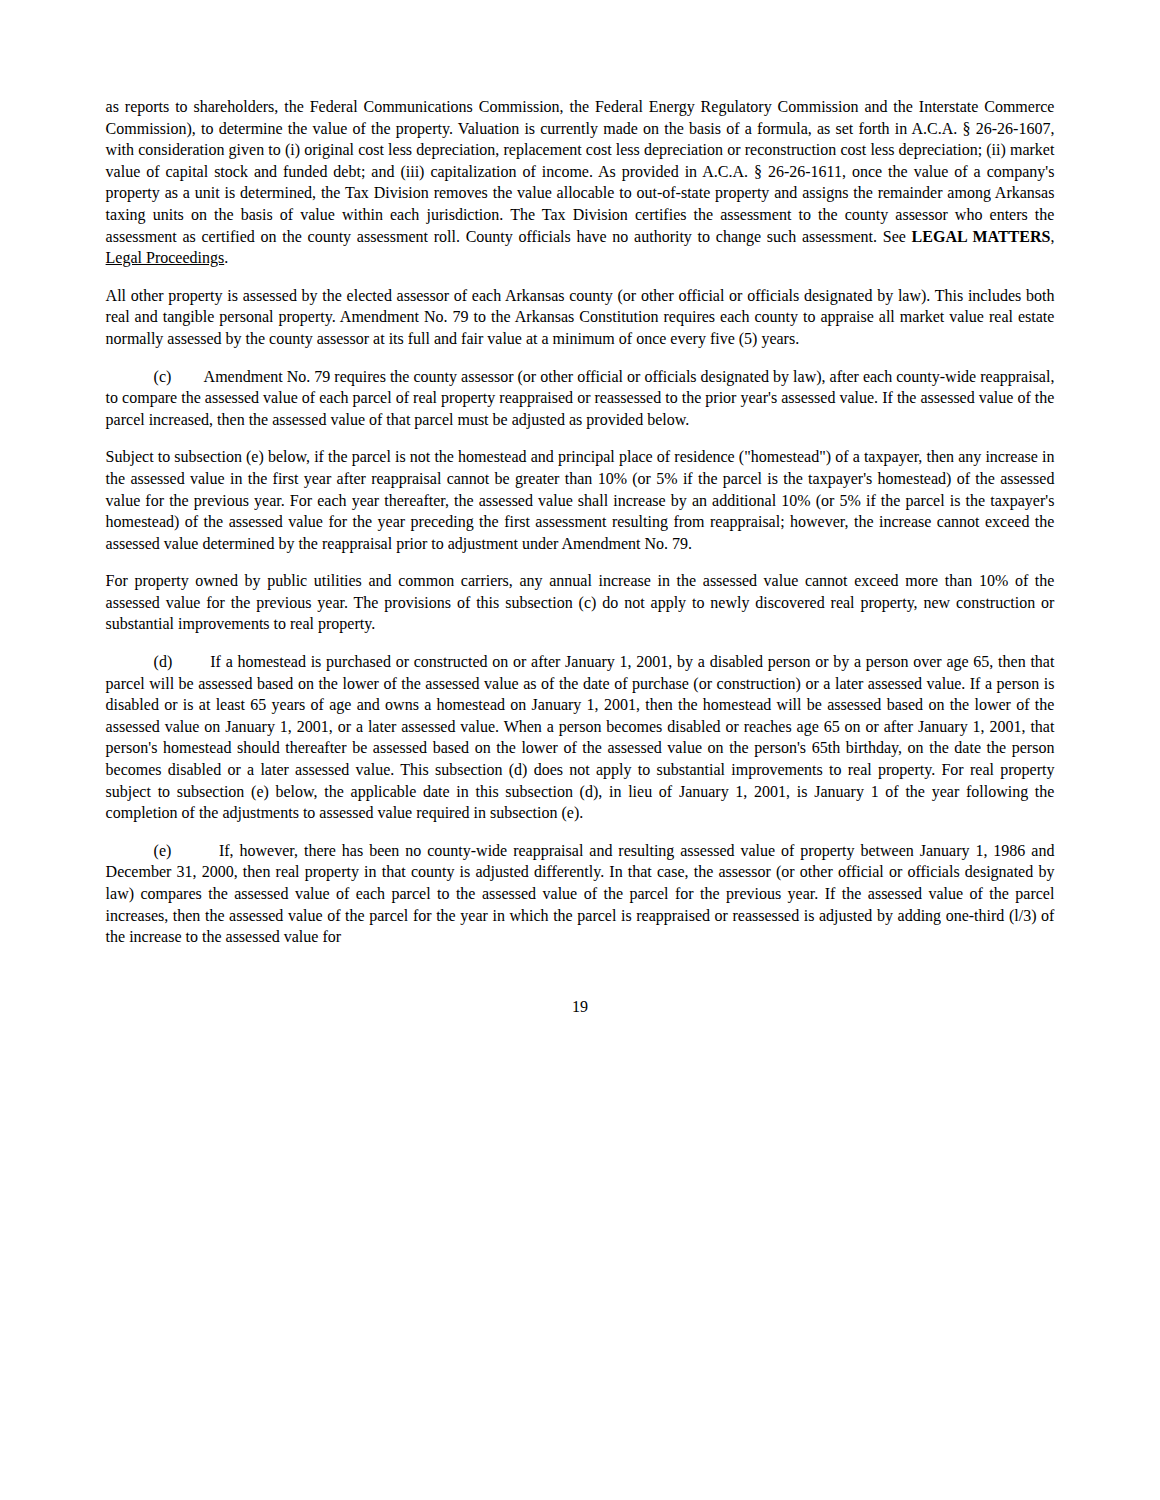as reports to shareholders, the Federal Communications Commission, the Federal Energy Regulatory Commission and the Interstate Commerce Commission), to determine the value of the property. Valuation is currently made on the basis of a formula, as set forth in A.C.A. § 26-26-1607, with consideration given to (i) original cost less depreciation, replacement cost less depreciation or reconstruction cost less depreciation; (ii) market value of capital stock and funded debt; and (iii) capitalization of income. As provided in A.C.A. § 26-26-1611, once the value of a company's property as a unit is determined, the Tax Division removes the value allocable to out-of-state property and assigns the remainder among Arkansas taxing units on the basis of value within each jurisdiction. The Tax Division certifies the assessment to the county assessor who enters the assessment as certified on the county assessment roll. County officials have no authority to change such assessment. See LEGAL MATTERS, Legal Proceedings.
All other property is assessed by the elected assessor of each Arkansas county (or other official or officials designated by law). This includes both real and tangible personal property. Amendment No. 79 to the Arkansas Constitution requires each county to appraise all market value real estate normally assessed by the county assessor at its full and fair value at a minimum of once every five (5) years.
(c) Amendment No. 79 requires the county assessor (or other official or officials designated by law), after each county-wide reappraisal, to compare the assessed value of each parcel of real property reappraised or reassessed to the prior year's assessed value. If the assessed value of the parcel increased, then the assessed value of that parcel must be adjusted as provided below.
Subject to subsection (e) below, if the parcel is not the homestead and principal place of residence ("homestead") of a taxpayer, then any increase in the assessed value in the first year after reappraisal cannot be greater than 10% (or 5% if the parcel is the taxpayer's homestead) of the assessed value for the previous year. For each year thereafter, the assessed value shall increase by an additional 10% (or 5% if the parcel is the taxpayer's homestead) of the assessed value for the year preceding the first assessment resulting from reappraisal; however, the increase cannot exceed the assessed value determined by the reappraisal prior to adjustment under Amendment No. 79.
For property owned by public utilities and common carriers, any annual increase in the assessed value cannot exceed more than 10% of the assessed value for the previous year. The provisions of this subsection (c) do not apply to newly discovered real property, new construction or substantial improvements to real property.
(d) If a homestead is purchased or constructed on or after January 1, 2001, by a disabled person or by a person over age 65, then that parcel will be assessed based on the lower of the assessed value as of the date of purchase (or construction) or a later assessed value. If a person is disabled or is at least 65 years of age and owns a homestead on January 1, 2001, then the homestead will be assessed based on the lower of the assessed value on January 1, 2001, or a later assessed value. When a person becomes disabled or reaches age 65 on or after January 1, 2001, that person's homestead should thereafter be assessed based on the lower of the assessed value on the person's 65th birthday, on the date the person becomes disabled or a later assessed value. This subsection (d) does not apply to substantial improvements to real property. For real property subject to subsection (e) below, the applicable date in this subsection (d), in lieu of January 1, 2001, is January 1 of the year following the completion of the adjustments to assessed value required in subsection (e).
(e) If, however, there has been no county-wide reappraisal and resulting assessed value of property between January 1, 1986 and December 31, 2000, then real property in that county is adjusted differently. In that case, the assessor (or other official or officials designated by law) compares the assessed value of each parcel to the assessed value of the parcel for the previous year. If the assessed value of the parcel increases, then the assessed value of the parcel for the year in which the parcel is reappraised or reassessed is adjusted by adding one-third (l/3) of the increase to the assessed value for
19